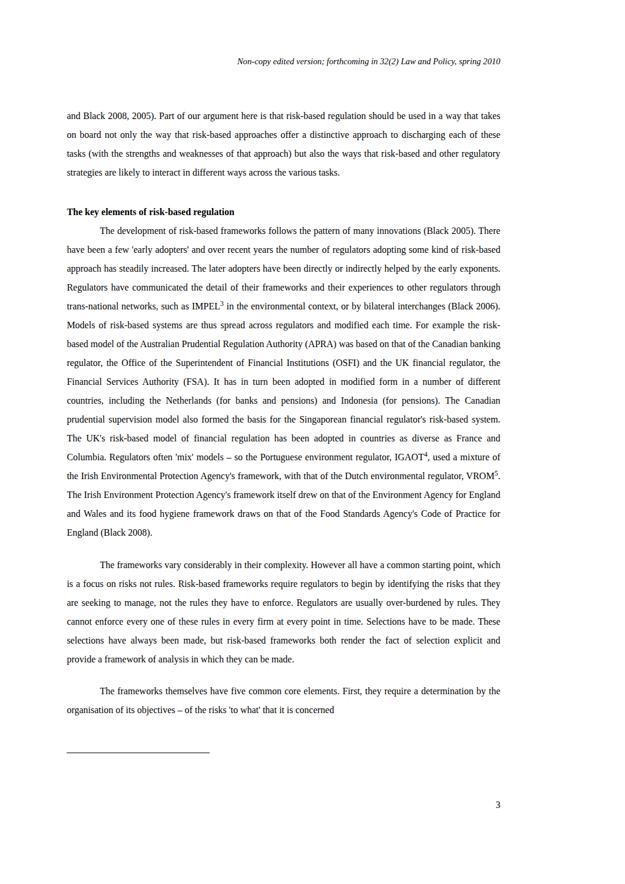Non-copy edited version; forthcoming in 32(2) Law and Policy, spring 2010
and Black 2008, 2005). Part of our argument here is that risk-based regulation should be used in a way that takes on board not only the way that risk-based approaches offer a distinctive approach to discharging each of these tasks (with the strengths and weaknesses of that approach) but also the ways that risk-based and other regulatory strategies are likely to interact in different ways across the various tasks.
The key elements of risk-based regulation
The development of risk-based frameworks follows the pattern of many innovations (Black 2005). There have been a few 'early adopters' and over recent years the number of regulators adopting some kind of risk-based approach has steadily increased. The later adopters have been directly or indirectly helped by the early exponents. Regulators have communicated the detail of their frameworks and their experiences to other regulators through trans-national networks, such as IMPEL3 in the environmental context, or by bilateral interchanges (Black 2006). Models of risk-based systems are thus spread across regulators and modified each time. For example the risk-based model of the Australian Prudential Regulation Authority (APRA) was based on that of the Canadian banking regulator, the Office of the Superintendent of Financial Institutions (OSFI) and the UK financial regulator, the Financial Services Authority (FSA). It has in turn been adopted in modified form in a number of different countries, including the Netherlands (for banks and pensions) and Indonesia (for pensions). The Canadian prudential supervision model also formed the basis for the Singaporean financial regulator's risk-based system. The UK's risk-based model of financial regulation has been adopted in countries as diverse as France and Columbia. Regulators often 'mix' models – so the Portuguese environment regulator, IGAOT4, used a mixture of the Irish Environmental Protection Agency's framework, with that of the Dutch environmental regulator, VROM5. The Irish Environment Protection Agency's framework itself drew on that of the Environment Agency for England and Wales and its food hygiene framework draws on that of the Food Standards Agency's Code of Practice for England (Black 2008).
The frameworks vary considerably in their complexity. However all have a common starting point, which is a focus on risks not rules. Risk-based frameworks require regulators to begin by identifying the risks that they are seeking to manage, not the rules they have to enforce. Regulators are usually over-burdened by rules. They cannot enforce every one of these rules in every firm at every point in time. Selections have to be made. These selections have always been made, but risk-based frameworks both render the fact of selection explicit and provide a framework of analysis in which they can be made.
The frameworks themselves have five common core elements. First, they require a determination by the organisation of its objectives – of the risks 'to what' that it is concerned
3